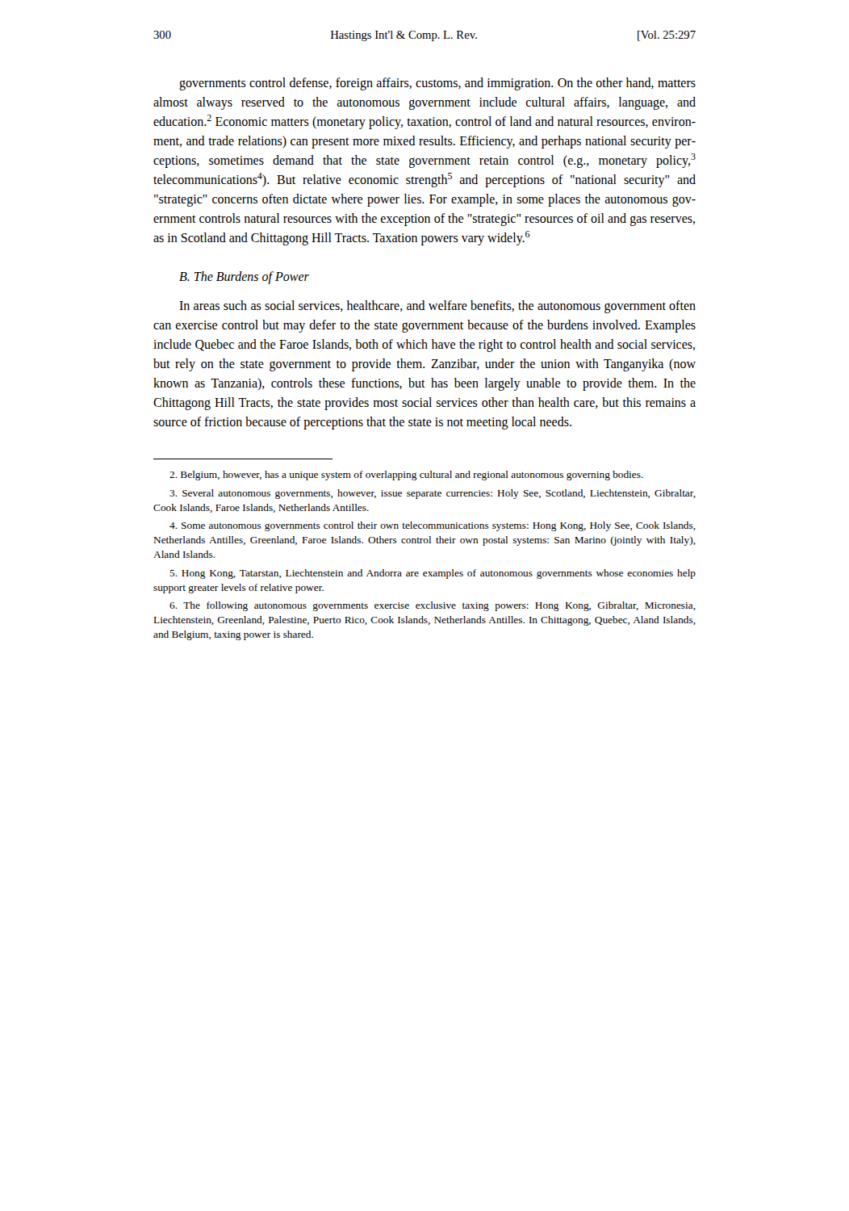300 Hastings Int'l & Comp. L. Rev. [Vol. 25:297
governments control defense, foreign affairs, customs, and immigration. On the other hand, matters almost always reserved to the autonomous government include cultural affairs, language, and education.2 Economic matters (monetary policy, taxation, control of land and natural resources, environment, and trade relations) can present more mixed results. Efficiency, and perhaps national security perceptions, sometimes demand that the state government retain control (e.g., monetary policy,3 telecommunications4). But relative economic strength5 and perceptions of "national security" and "strategic" concerns often dictate where power lies. For example, in some places the autonomous government controls natural resources with the exception of the "strategic" resources of oil and gas reserves, as in Scotland and Chittagong Hill Tracts. Taxation powers vary widely.6
B. The Burdens of Power
In areas such as social services, healthcare, and welfare benefits, the autonomous government often can exercise control but may defer to the state government because of the burdens involved. Examples include Quebec and the Faroe Islands, both of which have the right to control health and social services, but rely on the state government to provide them. Zanzibar, under the union with Tanganyika (now known as Tanzania), controls these functions, but has been largely unable to provide them. In the Chittagong Hill Tracts, the state provides most social services other than health care, but this remains a source of friction because of perceptions that the state is not meeting local needs.
2. Belgium, however, has a unique system of overlapping cultural and regional autonomous governing bodies.
3. Several autonomous governments, however, issue separate currencies: Holy See, Scotland, Liechtenstein, Gibraltar, Cook Islands, Faroe Islands, Netherlands Antilles.
4. Some autonomous governments control their own telecommunications systems: Hong Kong, Holy See, Cook Islands, Netherlands Antilles, Greenland, Faroe Islands. Others control their own postal systems: San Marino (jointly with Italy), Aland Islands.
5. Hong Kong, Tatarstan, Liechtenstein and Andorra are examples of autonomous governments whose economies help support greater levels of relative power.
6. The following autonomous governments exercise exclusive taxing powers: Hong Kong, Gibraltar, Micronesia, Liechtenstein, Greenland, Palestine, Puerto Rico, Cook Islands, Netherlands Antilles. In Chittagong, Quebec, Aland Islands, and Belgium, taxing power is shared.